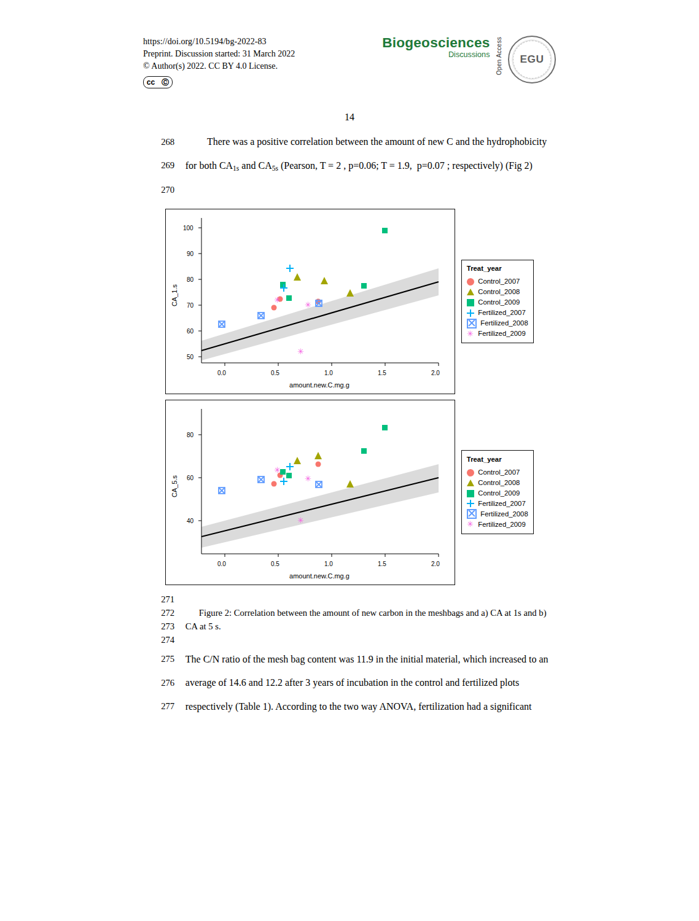https://doi.org/10.5194/bg-2022-83
Preprint. Discussion started: 31 March 2022
© Author(s) 2022. CC BY 4.0 License.
ccⒸ
Biogeosciences
Discussions
Open Access
EGU
14
268 There was a positive correlation between the amount of new C and the hydrophobicity
269 for both CA1s and CA5s (Pearson, T = 2 , p=0.06; T = 1.9, p=0.07 ; respectively) (Fig 2)
270
100 90 80 70 60 50 0.0 0.5 1.0 1.5 2.0 amount.new.C.mg.g CA_1.s ✳ ✳ ✳
Treat_year
Control_2007
Control_2008
Control_2009
Fertilized_2007
Fertilized_2008
Fertilized_2009
80 60 40 0.0 0.5 1.0 1.5 2.0 amount.new.C.mg.g CA_5.s ✳ ✳ ✳
Treat_year
Control_2007
Control_2008
Control_2009
Fertilized_2007
Fertilized_2008
Fertilized_2009
271 272 Figure 2: Correlation between the amount of new carbon in the meshbags and a) CA at 1s and b) 273 CA at 5 s. 274
275 The C/N ratio of the mesh bag content was 11.9 in the initial material, which increased to an
276 average of 14.6 and 12.2 after 3 years of incubation in the control and fertilized plots
277 respectively (Table 1). According to the two way ANOVA, fertilization had a significant